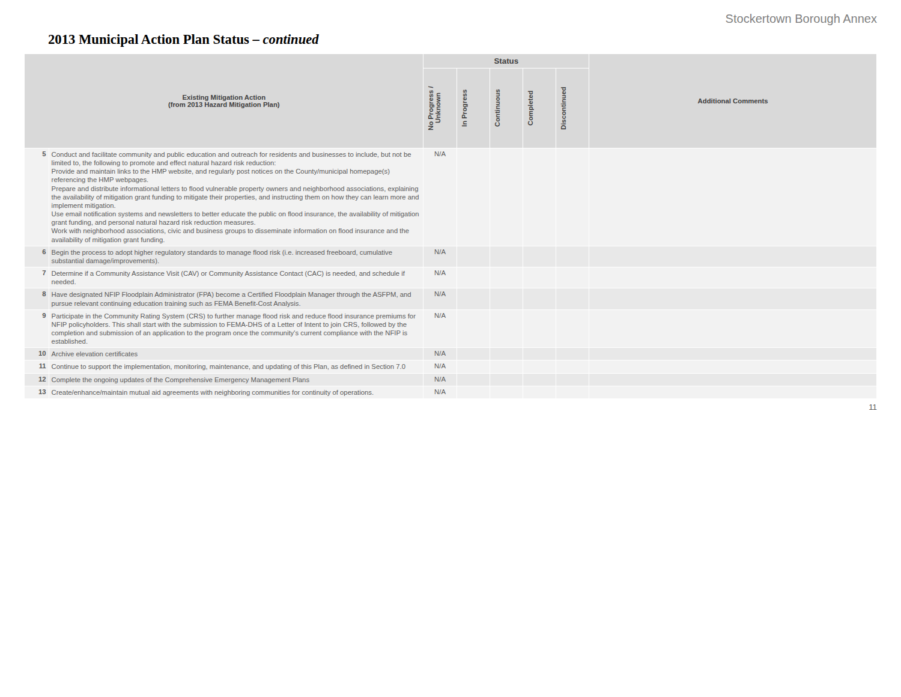Stockertown Borough Annex
2013 Municipal Action Plan Status – continued
| Existing Mitigation Action (from 2013 Hazard Mitigation Plan) | Status | Additional Comments |
| --- | --- | --- |
| No Progress / Unknown | In Progress | Continuous | Completed | Discontinued |
| 5 | Conduct and facilitate community and public education and outreach for residents and businesses to include, but not be limited to, the following to promote and effect natural hazard risk reduction: Provide and maintain links to the HMP website, and regularly post notices on the County/municipal homepage(s) referencing the HMP webpages. Prepare and distribute informational letters to flood vulnerable property owners and neighborhood associations, explaining the availability of mitigation grant funding to mitigate their properties, and instructing them on how they can learn more and implement mitigation. Use email notification systems and newsletters to better educate the public on flood insurance, the availability of mitigation grant funding, and personal natural hazard risk reduction measures. Work with neighborhood associations, civic and business groups to disseminate information on flood insurance and the availability of mitigation grant funding. | N/A | | | | | |
| 6 | Begin the process to adopt higher regulatory standards to manage flood risk (i.e. increased freeboard, cumulative substantial damage/improvements). | N/A | | | | | |
| 7 | Determine if a Community Assistance Visit (CAV) or Community Assistance Contact (CAC) is needed, and schedule if needed. | N/A | | | | | |
| 8 | Have designated NFIP Floodplain Administrator (FPA) become a Certified Floodplain Manager through the ASFPM, and pursue relevant continuing education training such as FEMA Benefit-Cost Analysis. | N/A | | | | | |
| 9 | Participate in the Community Rating System (CRS) to further manage flood risk and reduce flood insurance premiums for NFIP policyholders. This shall start with the submission to FEMA-DHS of a Letter of Intent to join CRS, followed by the completion and submission of an application to the program once the community's current compliance with the NFIP is established. | N/A | | | | | |
| 10 | Archive elevation certificates | N/A | | | | | |
| 11 | Continue to support the implementation, monitoring, maintenance, and updating of this Plan, as defined in Section 7.0 | N/A | | | | | |
| 12 | Complete the ongoing updates of the Comprehensive Emergency Management Plans | N/A | | | | | |
| 13 | Create/enhance/maintain mutual aid agreements with neighboring communities for continuity of operations. | N/A | | | | | |
11